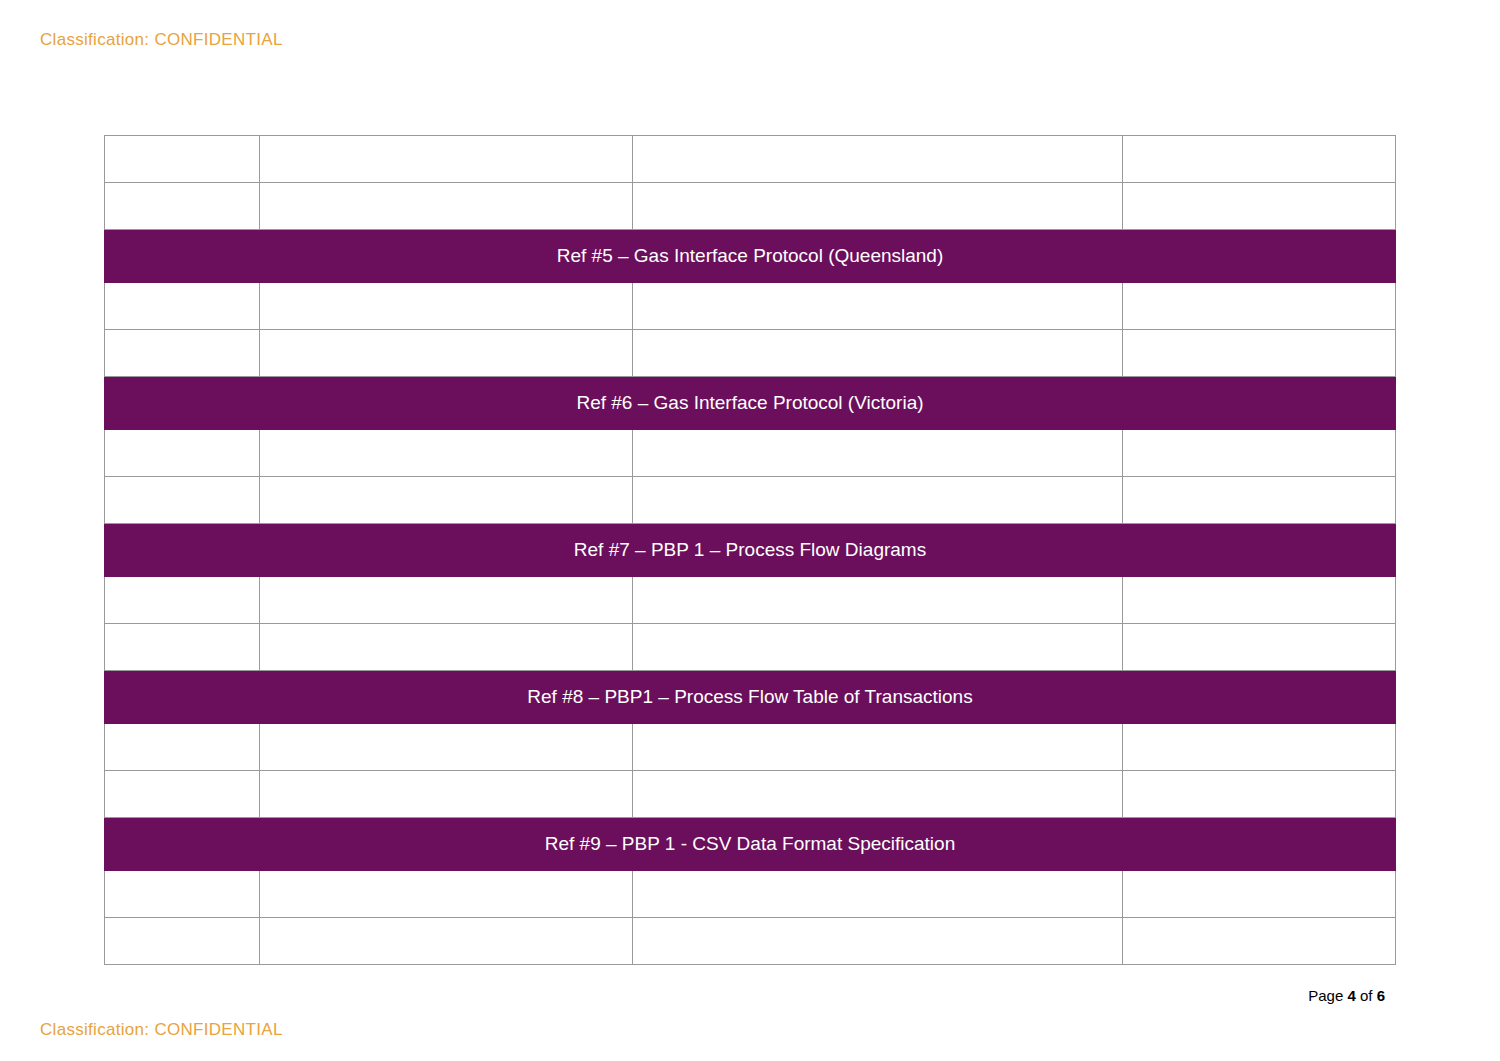Classification: CONFIDENTIAL
| Ref #5 – Gas Interface Protocol (Queensland) |
| Ref #6 – Gas Interface Protocol (Victoria) |
| Ref #7 – PBP 1 – Process Flow Diagrams |
| Ref #8 – PBP1 – Process Flow Table of Transactions |
| Ref #9 – PBP 1 - CSV Data Format Specification |
Page 4 of 6
Classification: CONFIDENTIAL